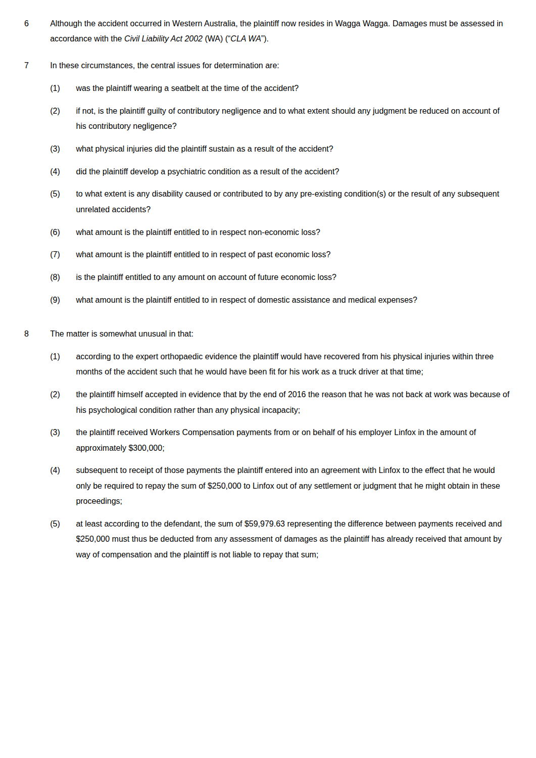6
Although the accident occurred in Western Australia, the plaintiff now resides in Wagga Wagga. Damages must be assessed in accordance with the Civil Liability Act 2002 (WA) (“CLA WA”).
7
In these circumstances, the central issues for determination are:
(1) was the plaintiff wearing a seatbelt at the time of the accident?
(2) if not, is the plaintiff guilty of contributory negligence and to what extent should any judgment be reduced on account of his contributory negligence?
(3) what physical injuries did the plaintiff sustain as a result of the accident?
(4) did the plaintiff develop a psychiatric condition as a result of the accident?
(5) to what extent is any disability caused or contributed to by any pre-existing condition(s) or the result of any subsequent unrelated accidents?
(6) what amount is the plaintiff entitled to in respect non-economic loss?
(7) what amount is the plaintiff entitled to in respect of past economic loss?
(8) is the plaintiff entitled to any amount on account of future economic loss?
(9) what amount is the plaintiff entitled to in respect of domestic assistance and medical expenses?
8
The matter is somewhat unusual in that:
(1) according to the expert orthopaedic evidence the plaintiff would have recovered from his physical injuries within three months of the accident such that he would have been fit for his work as a truck driver at that time;
(2) the plaintiff himself accepted in evidence that by the end of 2016 the reason that he was not back at work was because of his psychological condition rather than any physical incapacity;
(3) the plaintiff received Workers Compensation payments from or on behalf of his employer Linfox in the amount of approximately $300,000;
(4) subsequent to receipt of those payments the plaintiff entered into an agreement with Linfox to the effect that he would only be required to repay the sum of $250,000 to Linfox out of any settlement or judgment that he might obtain in these proceedings;
(5) at least according to the defendant, the sum of $59,979.63 representing the difference between payments received and $250,000 must thus be deducted from any assessment of damages as the plaintiff has already received that amount by way of compensation and the plaintiff is not liable to repay that sum;